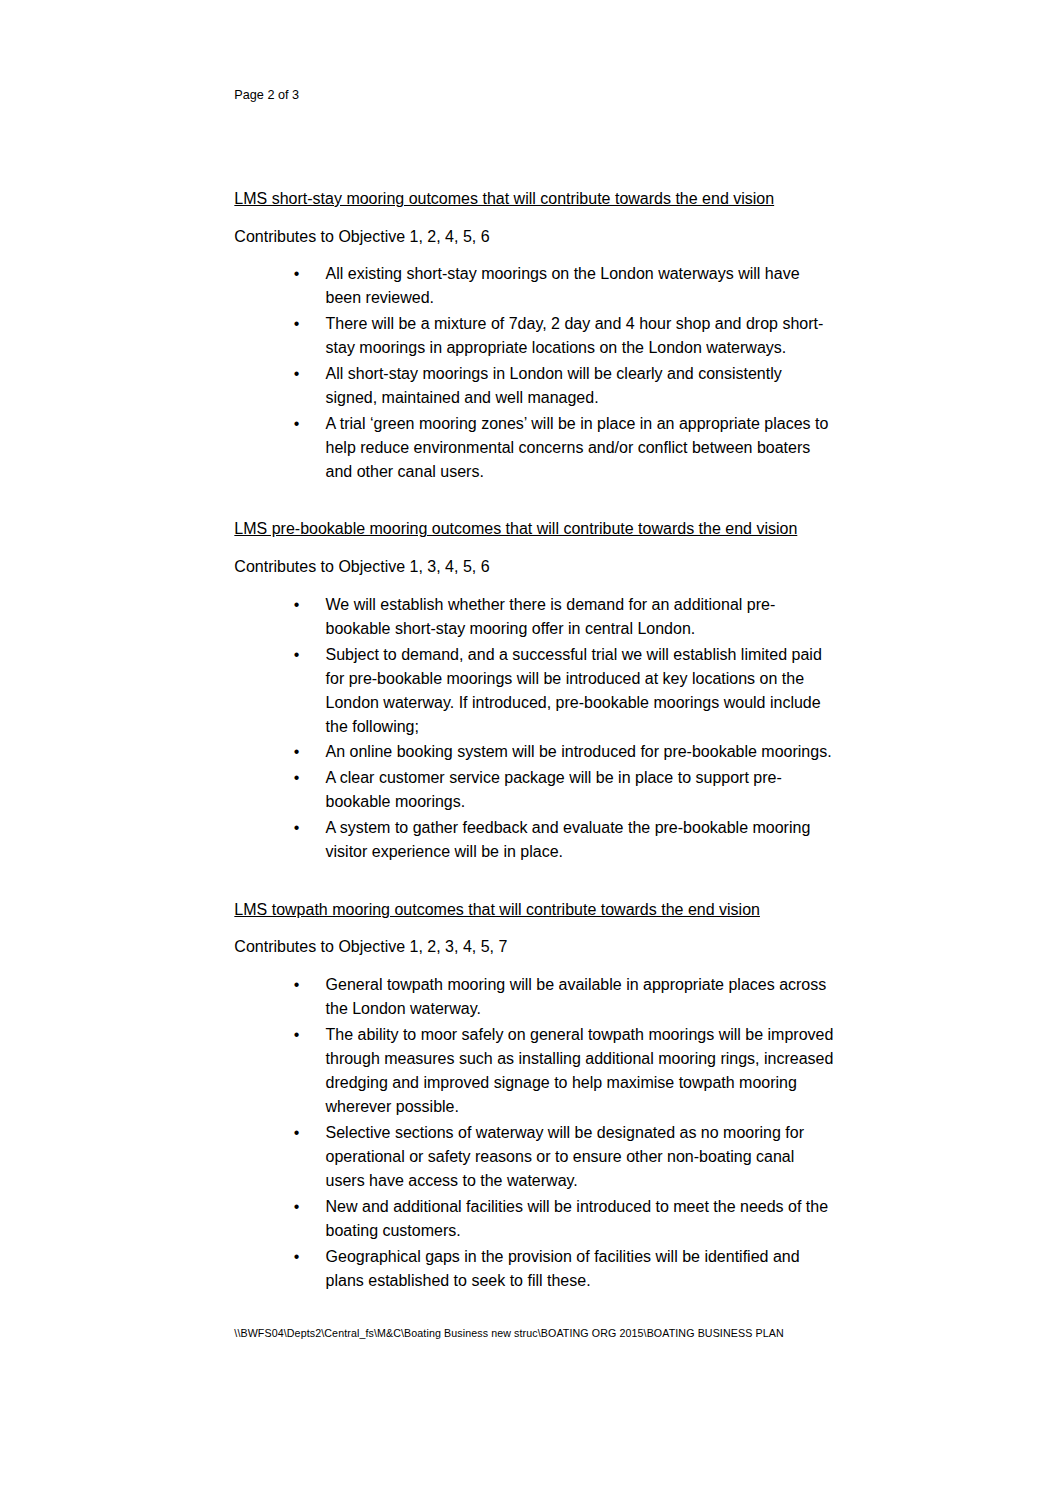Page 2 of 3
LMS short-stay mooring outcomes that will contribute towards the end vision
Contributes to Objective 1, 2, 4, 5, 6
All existing short-stay moorings on the London waterways will have been reviewed.
There will be a mixture of 7day, 2 day and 4 hour shop and drop short-stay moorings in appropriate locations on the London waterways.
All short-stay moorings in London will be clearly and consistently signed, maintained and well managed.
A trial ‘green mooring zones’ will be in place in an appropriate places to help reduce environmental concerns and/or conflict between boaters and other canal users.
LMS pre-bookable mooring outcomes that will contribute towards the end vision
Contributes to Objective 1, 3, 4, 5, 6
We will establish whether there is demand for an additional pre-bookable short-stay mooring offer in central London.
Subject to demand, and a successful trial we will establish limited paid for pre-bookable moorings will be introduced at key locations on the London waterway. If introduced, pre-bookable moorings would include the following;
An online booking system will be introduced for pre-bookable moorings.
A clear customer service package will be in place to support pre-bookable moorings.
A system to gather feedback and evaluate the pre-bookable mooring visitor experience will be in place.
LMS towpath mooring outcomes that will contribute towards the end vision
Contributes to Objective 1, 2, 3, 4, 5, 7
General towpath mooring will be available in appropriate places across the London waterway.
The ability to moor safely on general towpath moorings will be improved through measures such as installing additional mooring rings, increased dredging and improved signage to help maximise towpath mooring wherever possible.
Selective sections of waterway will be designated as no mooring for operational or safety reasons or to ensure other non-boating canal users have access to the waterway.
New and additional facilities will be introduced to meet the needs of the boating customers.
Geographical gaps in the provision of facilities will be identified and plans established to seek to fill these.
\\BWFS04\Depts2\Central_fs\M&C\Boating Business new struc\BOATING ORG 2015\BOATING BUSINESS PLAN